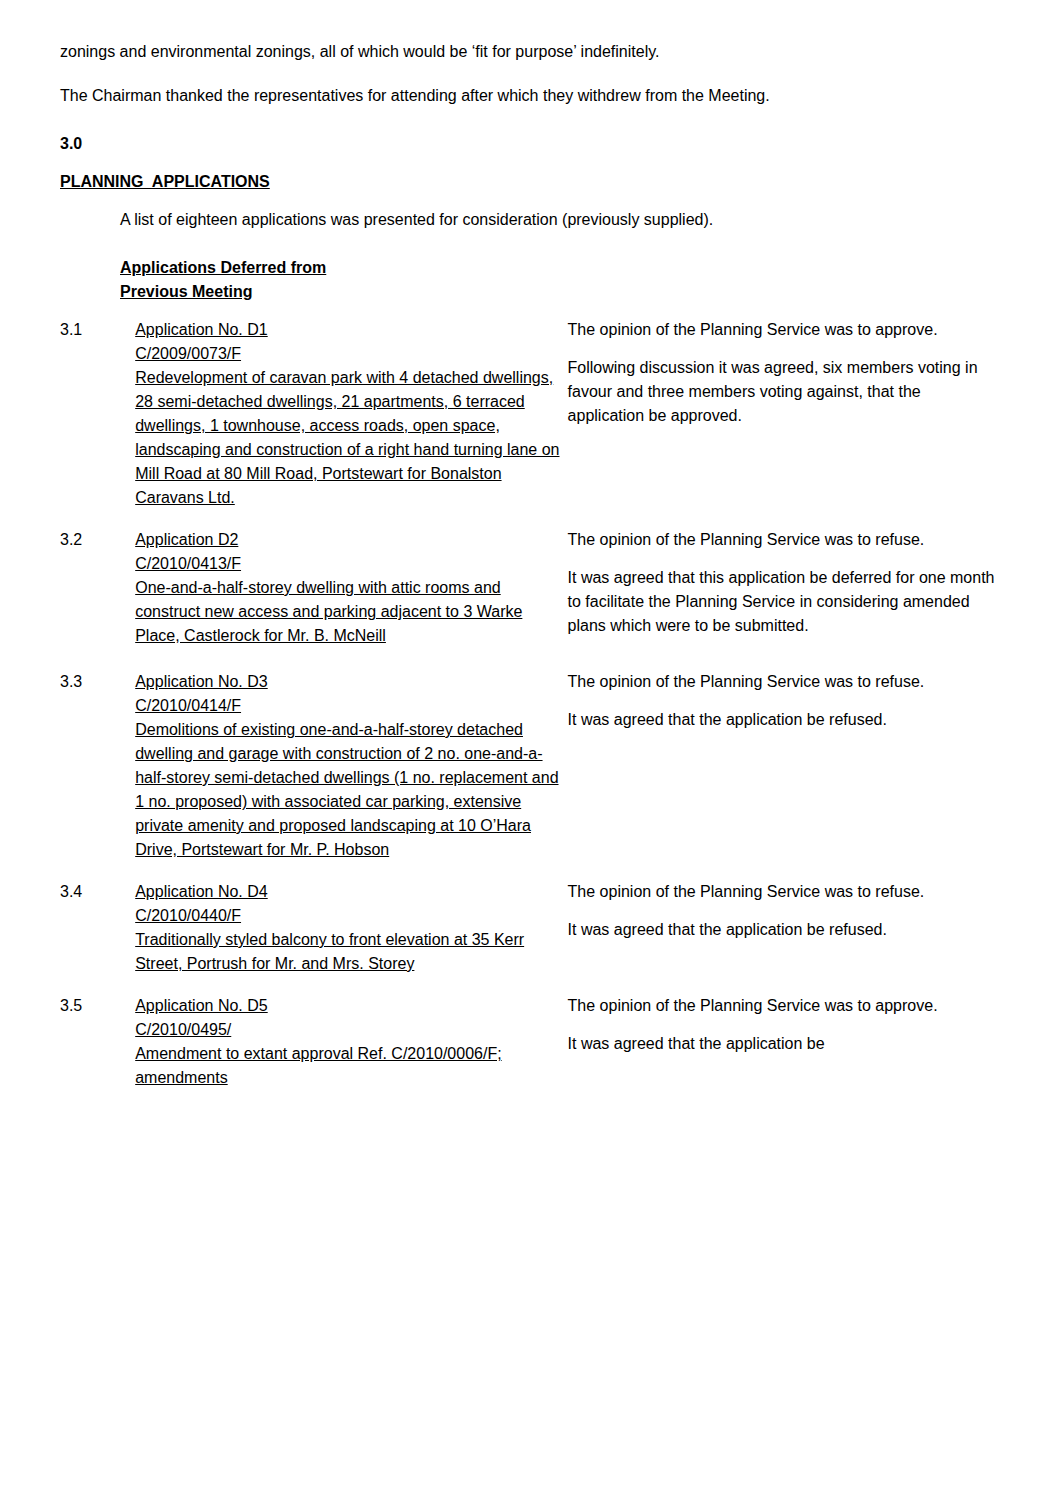zonings and environmental zonings, all of which would be ‘fit for purpose’ indefinitely.
The Chairman thanked the representatives for attending after which they withdrew from the Meeting.
3.0
PLANNING APPLICATIONS
A list of eighteen applications was presented for consideration (previously supplied).
Applications Deferred from
Previous Meeting
| 3.1 | Application No. D1 C/2009/0073/F Redevelopment of caravan park with 4 detached dwellings, 28 semi-detached dwellings, 21 apartments, 6 terraced dwellings, 1 townhouse, access roads, open space, landscaping and construction of a right hand turning lane on Mill Road at 80 Mill Road, Portstewart for Bonalston Caravans Ltd. | The opinion of the Planning Service was to approve. Following discussion it was agreed, six members voting in favour and three members voting against, that the application be approved. |
| 3.2 | Application D2 C/2010/0413/F One-and-a-half-storey dwelling with attic rooms and construct new access and parking adjacent to 3 Warke Place, Castlerock for Mr. B. McNeill | The opinion of the Planning Service was to refuse. It was agreed that this application be deferred for one month to facilitate the Planning Service in considering amended plans which were to be submitted. |
| 3.3 | Application No. D3 C/2010/0414/F Demolitions of existing one-and-a-half-storey detached dwelling and garage with construction of 2 no. one-and-a-half-storey semi-detached dwellings (1 no. replacement and 1 no. proposed) with associated car parking, extensive private amenity and proposed landscaping at 10 O’Hara Drive, Portstewart for Mr. P. Hobson | The opinion of the Planning Service was to refuse. It was agreed that the application be refused. |
| 3.4 | Application No. D4 C/2010/0440/F Traditionally styled balcony to front elevation at 35 Kerr Street, Portrush for Mr. and Mrs. Storey | The opinion of the Planning Service was to refuse. It was agreed that the application be refused. |
| 3.5 | Application No. D5 C/2010/0495/ Amendment to extant approval Ref. C/2010/0006/F; amendments | The opinion of the Planning Service was to approve. It was agreed that the application be |